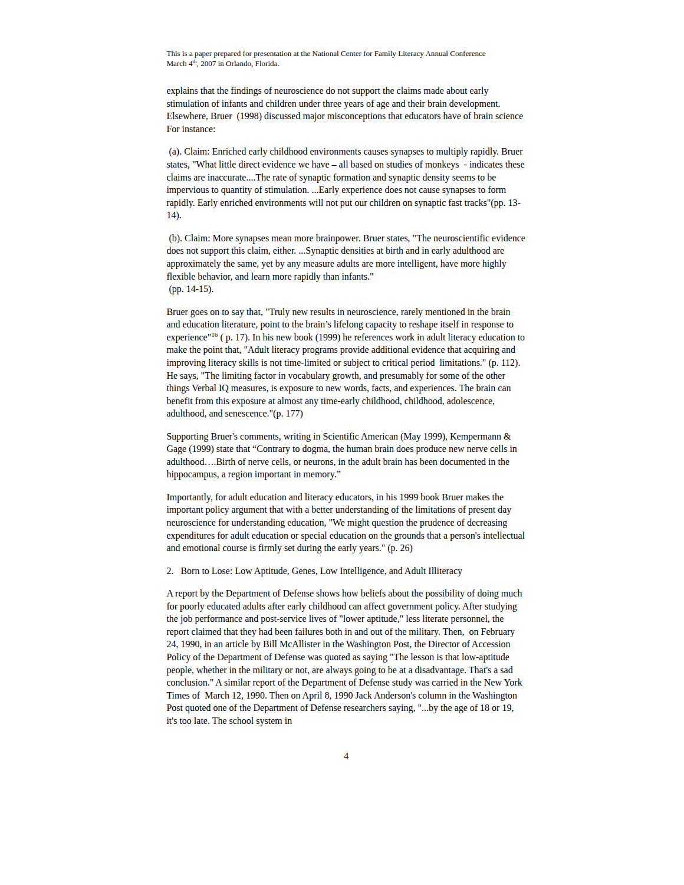This is a paper prepared for presentation at the National Center for Family Literacy Annual Conference
March 4th, 2007 in Orlando, Florida.
explains that the findings of neuroscience do not support the claims made about early stimulation of infants and children under three years of age and their brain development. Elsewhere, Bruer (1998) discussed major misconceptions that educators have of brain science For instance:
(a). Claim: Enriched early childhood environments causes synapses to multiply rapidly. Bruer states, "What little direct evidence we have – all based on studies of monkeys - indicates these claims are inaccurate....The rate of synaptic formation and synaptic density seems to be impervious to quantity of stimulation. ...Early experience does not cause synapses to form rapidly. Early enriched environments will not put our children on synaptic fast tracks"(pp. 13-14).
(b). Claim: More synapses mean more brainpower. Bruer states, "The neuroscientific evidence does not support this claim, either. ...Synaptic densities at birth and in early adulthood are approximately the same, yet by any measure adults are more intelligent, have more highly flexible behavior, and learn more rapidly than infants."
(pp. 14-15).
Bruer goes on to say that, "Truly new results in neuroscience, rarely mentioned in the brain and education literature, point to the brain’s lifelong capacity to reshape itself in response to experience"16 ( p. 17). In his new book (1999) he references work in adult literacy education to make the point that, "Adult literacy programs provide additional evidence that acquiring and improving literacy skills is not time-limited or subject to critical period limitations." (p. 112). He says, "The limiting factor in vocabulary growth, and presumably for some of the other things Verbal IQ measures, is exposure to new words, facts, and experiences. The brain can benefit from this exposure at almost any time-early childhood, childhood, adolescence, adulthood, and senescence."(p. 177)
Supporting Bruer's comments, writing in Scientific American (May 1999), Kempermann & Gage (1999) state that “Contrary to dogma, the human brain does produce new nerve cells in adulthood….Birth of nerve cells, or neurons, in the adult brain has been documented in the hippocampus, a region important in memory.”
Importantly, for adult education and literacy educators, in his 1999 book Bruer makes the important policy argument that with a better understanding of the limitations of present day neuroscience for understanding education, "We might question the prudence of decreasing expenditures for adult education or special education on the grounds that a person's intellectual and emotional course is firmly set during the early years." (p. 26)
2. Born to Lose: Low Aptitude, Genes, Low Intelligence, and Adult Illiteracy
A report by the Department of Defense shows how beliefs about the possibility of doing much for poorly educated adults after early childhood can affect government policy. After studying the job performance and post-service lives of "lower aptitude," less literate personnel, the report claimed that they had been failures both in and out of the military. Then, on February 24, 1990, in an article by Bill McAllister in the Washington Post, the Director of Accession Policy of the Department of Defense was quoted as saying "The lesson is that low-aptitude people, whether in the military or not, are always going to be at a disadvantage. That's a sad conclusion." A similar report of the Department of Defense study was carried in the New York Times of March 12, 1990. Then on April 8, 1990 Jack Anderson's column in the Washington Post quoted one of the Department of Defense researchers saying, "...by the age of 18 or 19, it's too late. The school system in
4